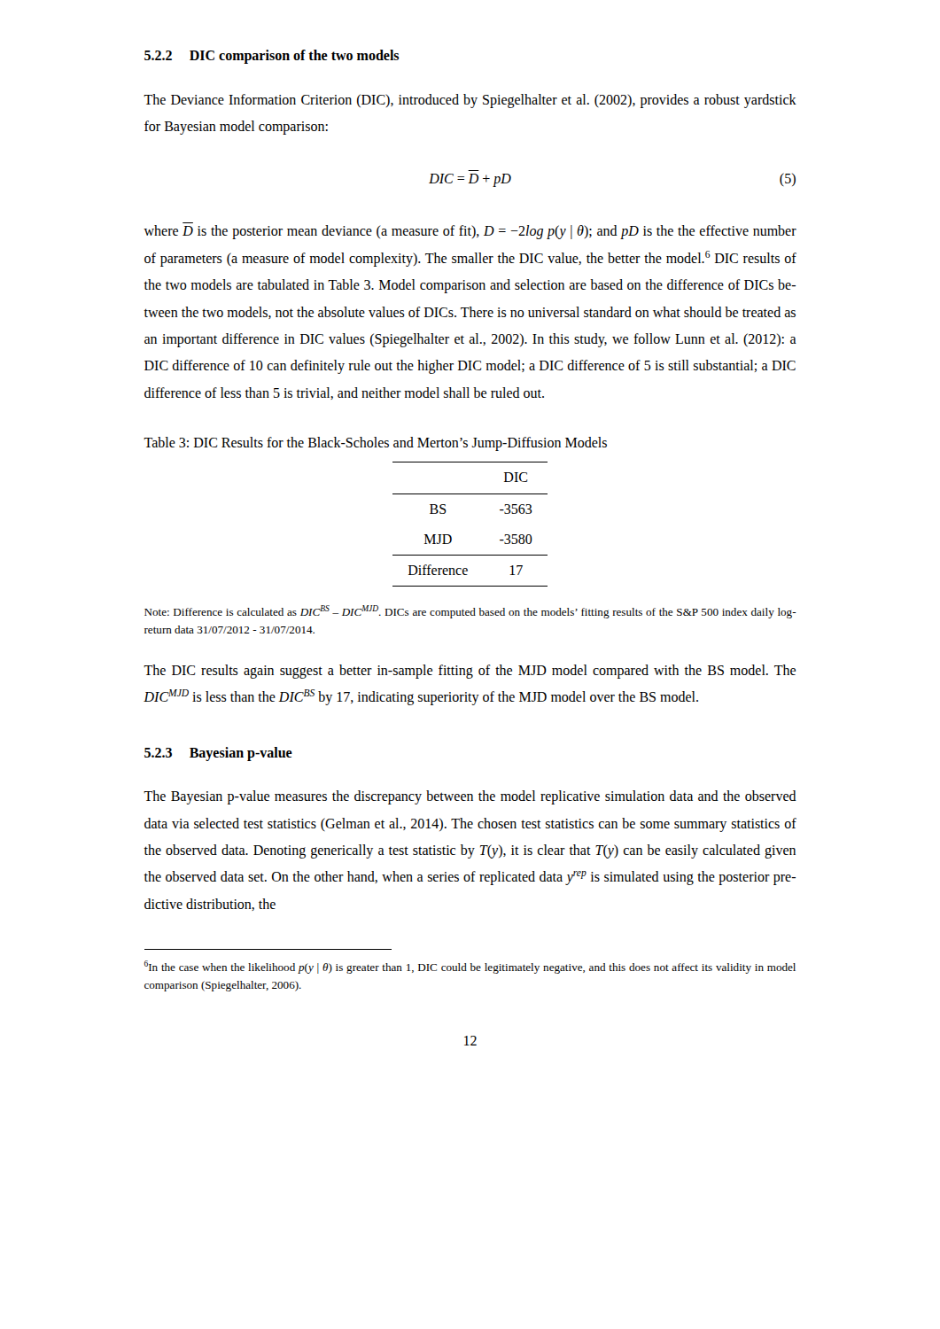5.2.2 DIC comparison of the two models
The Deviance Information Criterion (DIC), introduced by Spiegelhalter et al. (2002), provides a robust yardstick for Bayesian model comparison:
DIC = D + pD
(5)
where D is the posterior mean deviance (a measure of fit), D = −2log p(y | θ); and pD is the the effective number of parameters (a measure of model complexity). The smaller the DIC value, the better the model.6 DIC results of the two models are tabulated in Table 3. Model comparison and selection are based on the difference of DICs between the two models, not the absolute values of DICs. There is no universal standard on what should be treated as an important difference in DIC values (Spiegelhalter et al., 2002). In this study, we follow Lunn et al. (2012): a DIC difference of 10 can definitely rule out the higher DIC model; a DIC difference of 5 is still substantial; a DIC difference of less than 5 is trivial, and neither model shall be ruled out.
Table 3: DIC Results for the Black-Scholes and Merton’s Jump-Diffusion Models
| | DIC |
| --- | --- |
| BS | -3563 |
| MJD | -3580 |
| Difference | 17 |
Note: Difference is calculated as DICBS – DICMJD. DICs are computed based on the models’ fitting results of the S&P 500 index daily log-return data 31/07/2012 - 31/07/2014.
The DIC results again suggest a better in-sample fitting of the MJD model compared with the BS model. The DICMJD is less than the DICBS by 17, indicating superiority of the MJD model over the BS model.
5.2.3 Bayesian p-value
The Bayesian p-value measures the discrepancy between the model replicative simulation data and the observed data via selected test statistics (Gelman et al., 2014). The chosen test statistics can be some summary statistics of the observed data. Denoting generically a test statistic by T(y), it is clear that T(y) can be easily calculated given the observed data set. On the other hand, when a series of replicated data yrep is simulated using the posterior predictive distribution, the
6In the case when the likelihood p(y | θ) is greater than 1, DIC could be legitimately negative, and this does not affect its validity in model comparison (Spiegelhalter, 2006).
12